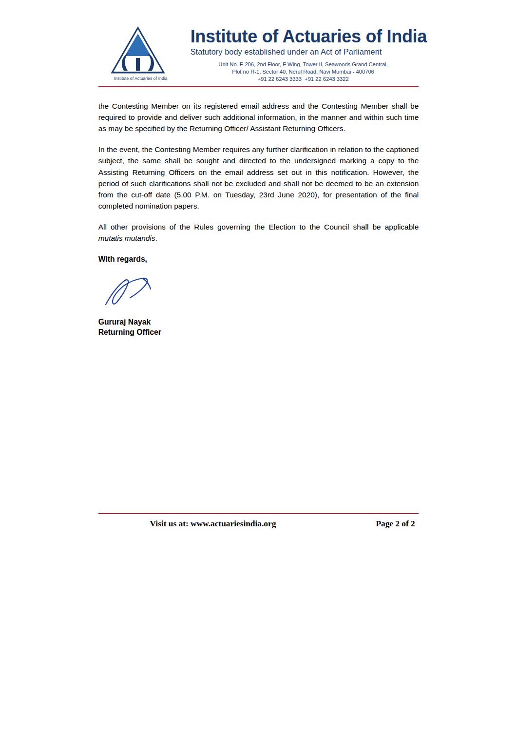Institute of Actuaries of India
Institute of Actuaries of India
Statutory body established under an Act of Parliament
Unit No. F-206, 2nd Floor, F Wing, Tower II, Seawoods Grand Central,
Plot no R-1, Sector 40, Nerul Road, Navi Mumbai - 400706
+91 22 6243 3333 +91 22 6243 3322
the Contesting Member on its registered email address and the Contesting Member shall be required to provide and deliver such additional information, in the manner and within such time as may be specified by the Returning Officer/ Assistant Returning Officers.
In the event, the Contesting Member requires any further clarification in relation to the captioned subject, the same shall be sought and directed to the undersigned marking a copy to the Assisting Returning Officers on the email address set out in this notification. However, the period of such clarifications shall not be excluded and shall not be deemed to be an extension from the cut-off date (5.00 P.M. on Tuesday, 23rd June 2020), for presentation of the final completed nomination papers.
All other provisions of the Rules governing the Election to the Council shall be applicable mutatis mutandis.
With regards,
Gururaj Nayak
Returning Officer
Visit us at: www.actuariesindia.org
Page 2 of 2